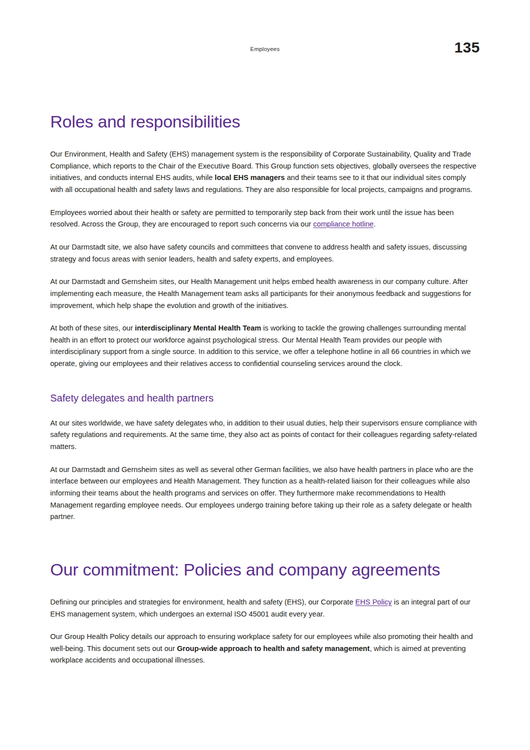Employees
135
Roles and responsibilities
Our Environment, Health and Safety (EHS) management system is the responsibility of Corporate Sustainability, Quality and Trade Compliance, which reports to the Chair of the Executive Board. This Group function sets objectives, globally oversees the respective initiatives, and conducts internal EHS audits, while local EHS managers and their teams see to it that our individual sites comply with all occupational health and safety laws and regulations. They are also responsible for local projects, campaigns and programs.
Employees worried about their health or safety are permitted to temporarily step back from their work until the issue has been resolved. Across the Group, they are encouraged to report such concerns via our compliance hotline.
At our Darmstadt site, we also have safety councils and committees that convene to address health and safety issues, discussing strategy and focus areas with senior leaders, health and safety experts, and employees.
At our Darmstadt and Gernsheim sites, our Health Management unit helps embed health awareness in our company culture. After implementing each measure, the Health Management team asks all participants for their anonymous feedback and suggestions for improvement, which help shape the evolution and growth of the initiatives.
At both of these sites, our interdisciplinary Mental Health Team is working to tackle the growing challenges surrounding mental health in an effort to protect our workforce against psychological stress. Our Mental Health Team provides our people with interdisciplinary support from a single source. In addition to this service, we offer a telephone hotline in all 66 countries in which we operate, giving our employees and their relatives access to confidential counseling services around the clock.
Safety delegates and health partners
At our sites worldwide, we have safety delegates who, in addition to their usual duties, help their supervisors ensure compliance with safety regulations and requirements. At the same time, they also act as points of contact for their colleagues regarding safety-related matters.
At our Darmstadt and Gernsheim sites as well as several other German facilities, we also have health partners in place who are the interface between our employees and Health Management. They function as a health-related liaison for their colleagues while also informing their teams about the health programs and services on offer. They furthermore make recommendations to Health Management regarding employee needs. Our employees undergo training before taking up their role as a safety delegate or health partner.
Our commitment: Policies and company agreements
Defining our principles and strategies for environment, health and safety (EHS), our Corporate EHS Policy is an integral part of our EHS management system, which undergoes an external ISO 45001 audit every year.
Our Group Health Policy details our approach to ensuring workplace safety for our employees while also promoting their health and well-being. This document sets out our Group-wide approach to health and safety management, which is aimed at preventing workplace accidents and occupational illnesses.